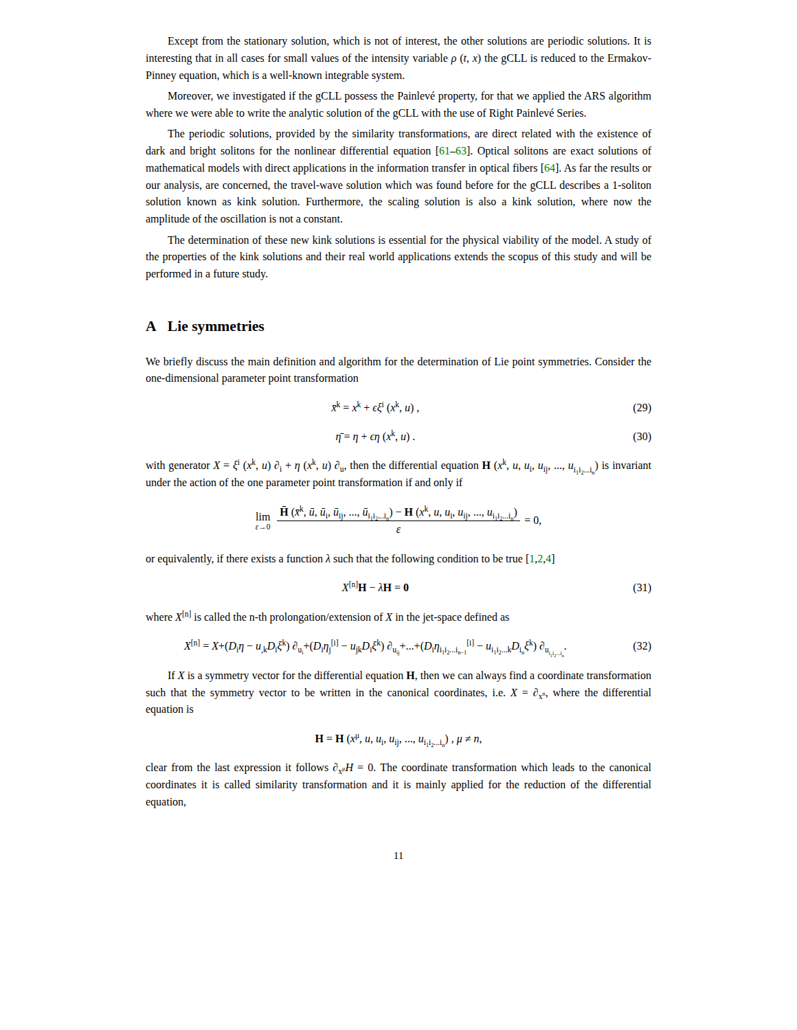Except from the stationary solution, which is not of interest, the other solutions are periodic solutions. It is interesting that in all cases for small values of the intensity variable ρ (t, x) the gCLL is reduced to the Ermakov-Pinney equation, which is a well-known integrable system.
Moreover, we investigated if the gCLL possess the Painlevé property, for that we applied the ARS algorithm where we were able to write the analytic solution of the gCLL with the use of Right Painlevé Series.
The periodic solutions, provided by the similarity transformations, are direct related with the existence of dark and bright solitons for the nonlinear differential equation [61–63]. Optical solitons are exact solutions of mathematical models with direct applications in the information transfer in optical fibers [64]. As far the results or our analysis, are concerned, the travel-wave solution which was found before for the gCLL describes a 1-soliton solution known as kink solution. Furthermore, the scaling solution is also a kink solution, where now the amplitude of the oscillation is not a constant.
The determination of these new kink solutions is essential for the physical viability of the model. A study of the properties of the kink solutions and their real world applications extends the scopus of this study and will be performed in a future study.
A Lie symmetries
We briefly discuss the main definition and algorithm for the determination of Lie point symmetries. Consider the one-dimensional parameter point transformation
x̄k = xk + ϵξi (xk, u) ,
(29)
η̄ = η + ϵη (xk, u) .
(30)
with generator X = ξi (xk, u) ∂i + η (xk, u) ∂u, then the differential equation H (xk, u, ui, uij, ..., ui1i2...in) is invariant under the action of the one parameter point transformation if and only if
lim ε→0 H̄ (x̄k, ū, ūi, ūij, ..., ūi1i2...in) − H (xk, u, ui, uij, ..., ui1i2...in) ε = 0,
or equivalently, if there exists a function λ such that the following condition to be true [1,2,4]
X[n]H − λH = 0
(31)
where X[n] is called the n-th prolongation/extension of X in the jet-space defined as
X[n] = X+(Diη − u,kDiξk) ∂ui+(Diηj[i] − ujkDiξk) ∂uij+...+(Diηi1i2...in−1[i] − ui1i2...kDinξk) ∂ui1i2...in.
(32)
If X is a symmetry vector for the differential equation H, then we can always find a coordinate transformation such that the symmetry vector to be written in the canonical coordinates, i.e. X = ∂xn, where the differential equation is
H = H (xμ, u, ui, uij, ..., ui1i2...in) , μ ≠ n,
clear from the last expression it follows ∂xμH = 0. The coordinate transformation which leads to the canonical coordinates it is called similarity transformation and it is mainly applied for the reduction of the differential equation,
11